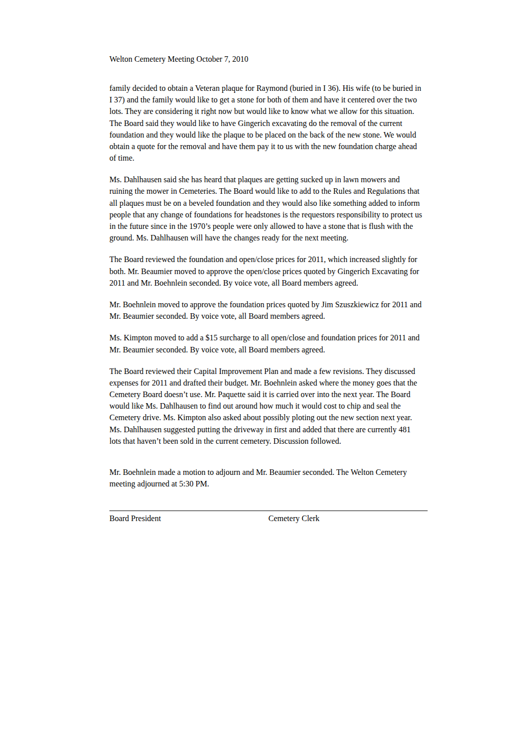Welton Cemetery Meeting October 7, 2010
family decided to obtain a Veteran plaque for Raymond (buried in I 36). His wife (to be buried in I 37) and the family would like to get a stone for both of them and have it centered over the two lots. They are considering it right now but would like to know what we allow for this situation. The Board said they would like to have Gingerich excavating do the removal of the current foundation and they would like the plaque to be placed on the back of the new stone. We would obtain a quote for the removal and have them pay it to us with the new foundation charge ahead of time.
Ms. Dahlhausen said she has heard that plaques are getting sucked up in lawn mowers and ruining the mower in Cemeteries. The Board would like to add to the Rules and Regulations that all plaques must be on a beveled foundation and they would also like something added to inform people that any change of foundations for headstones is the requestors responsibility to protect us in the future since in the 1970’s people were only allowed to have a stone that is flush with the ground. Ms. Dahlhausen will have the changes ready for the next meeting.
The Board reviewed the foundation and open/close prices for 2011, which increased slightly for both. Mr. Beaumier moved to approve the open/close prices quoted by Gingerich Excavating for 2011 and Mr. Boehnlein seconded. By voice vote, all Board members agreed.
Mr. Boehnlein moved to approve the foundation prices quoted by Jim Szuszkiewicz for 2011 and Mr. Beaumier seconded. By voice vote, all Board members agreed.
Ms. Kimpton moved to add a $15 surcharge to all open/close and foundation prices for 2011 and Mr. Beaumier seconded. By voice vote, all Board members agreed.
The Board reviewed their Capital Improvement Plan and made a few revisions. They discussed expenses for 2011 and drafted their budget. Mr. Boehnlein asked where the money goes that the Cemetery Board doesn’t use. Mr. Paquette said it is carried over into the next year. The Board would like Ms. Dahlhausen to find out around how much it would cost to chip and seal the Cemetery drive. Ms. Kimpton also asked about possibly ploting out the new section next year. Ms. Dahlhausen suggested putting the driveway in first and added that there are currently 481 lots that haven’t been sold in the current cemetery. Discussion followed.
Mr. Boehnlein made a motion to adjourn and Mr. Beaumier seconded. The Welton Cemetery meeting adjourned at 5:30 PM.
| Board President | Cemetery Clerk |